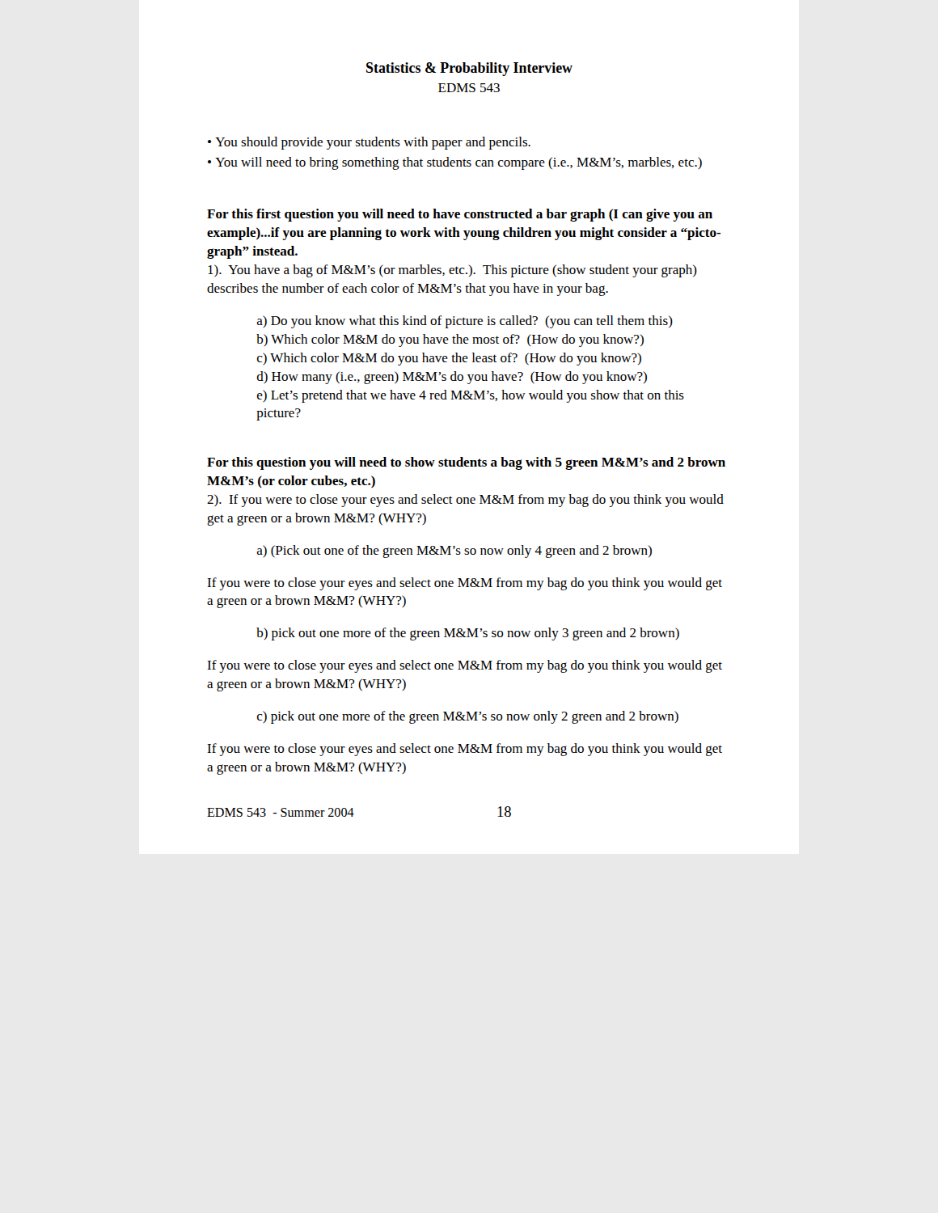Statistics & Probability Interview
EDMS 543
You should provide your students with paper and pencils.
You will need to bring something that students can compare (i.e., M&M’s, marbles, etc.)
For this first question you will need to have constructed a bar graph (I can give you an example)...if you are planning to work with young children you might consider a “picto-graph” instead.
1). You have a bag of M&M’s (or marbles, etc.). This picture (show student your graph) describes the number of each color of M&M’s that you have in your bag.
a) Do you know what this kind of picture is called? (you can tell them this)
b) Which color M&M do you have the most of? (How do you know?)
c) Which color M&M do you have the least of? (How do you know?)
d) How many (i.e., green) M&M’s do you have? (How do you know?)
e) Let’s pretend that we have 4 red M&M’s, how would you show that on this
picture?
For this question you will need to show students a bag with 5 green M&M’s and 2 brown M&M’s (or color cubes, etc.)
2). If you were to close your eyes and select one M&M from my bag do you think you would get a green or a brown M&M? (WHY?)
a) (Pick out one of the green M&M’s so now only 4 green and 2 brown)
If you were to close your eyes and select one M&M from my bag do you think you would get a green or a brown M&M? (WHY?)
b) pick out one more of the green M&M’s so now only 3 green and 2 brown)
If you were to close your eyes and select one M&M from my bag do you think you would get a green or a brown M&M? (WHY?)
c) pick out one more of the green M&M’s so now only 2 green and 2 brown)
If you were to close your eyes and select one M&M from my bag do you think you would get a green or a brown M&M? (WHY?)
EDMS 543 - Summer 200418